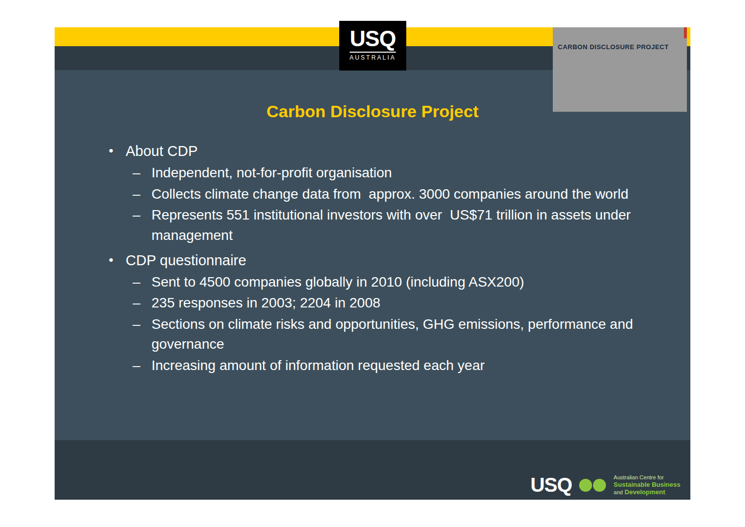USQ
AUSTRALIA
CARBON DISCLOSURE PROJECT
Carbon Disclosure Project
•About CDP
–Independent, not-for-profit organisation
–Collects climate change data from approx. 3000 companies around the world
–Represents 551 institutional investors with over US$71 trillion in assets under management
•CDP questionnaire
–Sent to 4500 companies globally in 2010 (including ASX200)
–235 responses in 2003; 2204 in 2008
–Sections on climate risks and opportunities, GHG emissions, performance and governance
–Increasing amount of information requested each year
USQ
Australian Centre for
Sustainable Business
and Development